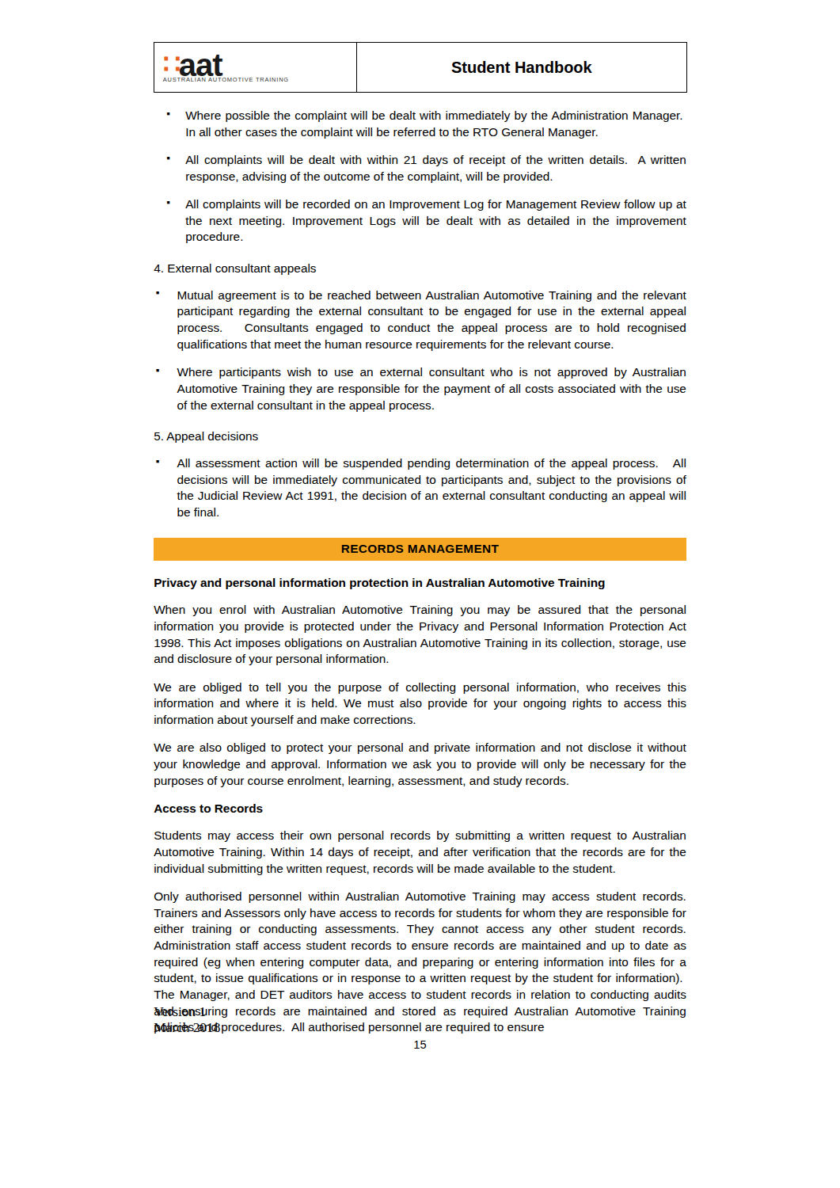∷aat
Australian Automotive Training
Student Handbook
Where possible the complaint will be dealt with immediately by the Administration Manager. In all other cases the complaint will be referred to the RTO General Manager.
All complaints will be dealt with within 21 days of receipt of the written details. A written response, advising of the outcome of the complaint, will be provided.
All complaints will be recorded on an Improvement Log for Management Review follow up at the next meeting. Improvement Logs will be dealt with as detailed in the improvement procedure.
4. External consultant appeals
Mutual agreement is to be reached between Australian Automotive Training and the relevant participant regarding the external consultant to be engaged for use in the external appeal process. Consultants engaged to conduct the appeal process are to hold recognised qualifications that meet the human resource requirements for the relevant course.
Where participants wish to use an external consultant who is not approved by Australian Automotive Training they are responsible for the payment of all costs associated with the use of the external consultant in the appeal process.
5. Appeal decisions
All assessment action will be suspended pending determination of the appeal process. All decisions will be immediately communicated to participants and, subject to the provisions of the Judicial Review Act 1991, the decision of an external consultant conducting an appeal will be final.
RECORDS MANAGEMENT
Privacy and personal information protection in Australian Automotive Training
When you enrol with Australian Automotive Training you may be assured that the personal information you provide is protected under the Privacy and Personal Information Protection Act 1998. This Act imposes obligations on Australian Automotive Training in its collection, storage, use and disclosure of your personal information.
We are obliged to tell you the purpose of collecting personal information, who receives this information and where it is held. We must also provide for your ongoing rights to access this information about yourself and make corrections.
We are also obliged to protect your personal and private information and not disclose it without your knowledge and approval. Information we ask you to provide will only be necessary for the purposes of your course enrolment, learning, assessment, and study records.
Access to Records
Students may access their own personal records by submitting a written request to Australian Automotive Training. Within 14 days of receipt, and after verification that the records are for the individual submitting the written request, records will be made available to the student.
Only authorised personnel within Australian Automotive Training may access student records. Trainers and Assessors only have access to records for students for whom they are responsible for either training or conducting assessments. They cannot access any other student records. Administration staff access student records to ensure records are maintained and up to date as required (eg when entering computer data, and preparing or entering information into files for a student, to issue qualifications or in response to a written request by the student for information). The Manager, and DET auditors have access to student records in relation to conducting audits and ensuring records are maintained and stored as required Australian Automotive Training policies and procedures. All authorised personnel are required to ensure
Version 1
March 2018
15